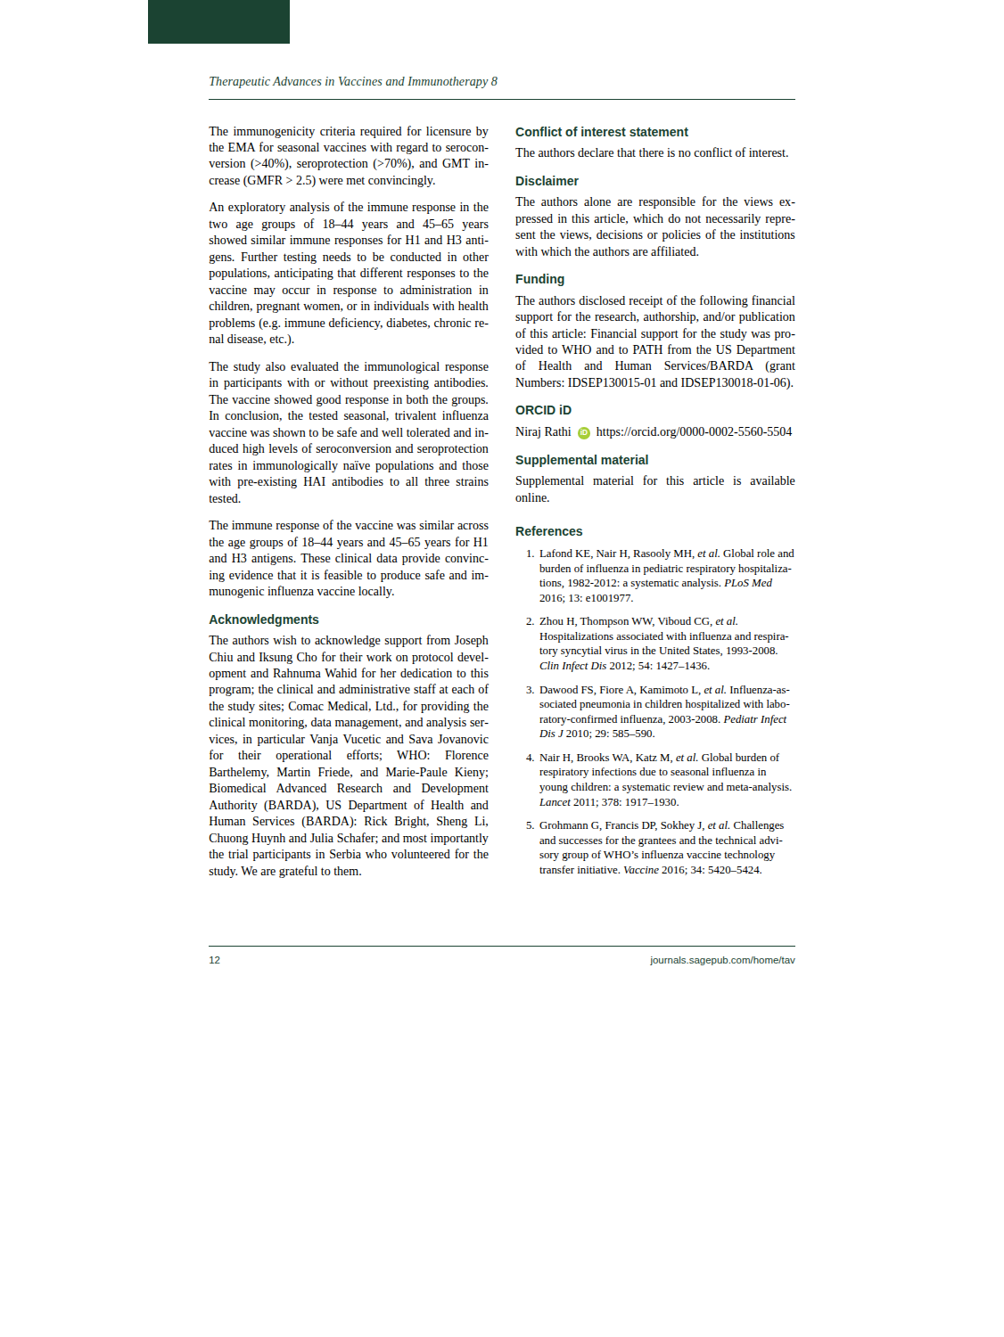Therapeutic Advances in Vaccines and Immunotherapy 8
The immunogenicity criteria required for licensure by the EMA for seasonal vaccines with regard to seroconversion (>40%), seroprotection (>70%), and GMT increase (GMFR > 2.5) were met convincingly.
An exploratory analysis of the immune response in the two age groups of 18–44 years and 45–65 years showed similar immune responses for H1 and H3 antigens. Further testing needs to be conducted in other populations, anticipating that different responses to the vaccine may occur in response to administration in children, pregnant women, or in individuals with health problems (e.g. immune deficiency, diabetes, chronic renal disease, etc.).
The study also evaluated the immunological response in participants with or without preexisting antibodies. The vaccine showed good response in both the groups. In conclusion, the tested seasonal, trivalent influenza vaccine was shown to be safe and well tolerated and induced high levels of seroconversion and seroprotection rates in immunologically naïve populations and those with pre-existing HAI antibodies to all three strains tested.
The immune response of the vaccine was similar across the age groups of 18–44 years and 45–65 years for H1 and H3 antigens. These clinical data provide convincing evidence that it is feasible to produce safe and immunogenic influenza vaccine locally.
Acknowledgments
The authors wish to acknowledge support from Joseph Chiu and Iksung Cho for their work on protocol development and Rahnuma Wahid for her dedication to this program; the clinical and administrative staff at each of the study sites; Comac Medical, Ltd., for providing the clinical monitoring, data management, and analysis services, in particular Vanja Vucetic and Sava Jovanovic for their operational efforts; WHO: Florence Barthelemy, Martin Friede, and Marie-Paule Kieny; Biomedical Advanced Research and Development Authority (BARDA), US Department of Health and Human Services (BARDA): Rick Bright, Sheng Li, Chuong Huynh and Julia Schafer; and most importantly the trial participants in Serbia who volunteered for the study. We are grateful to them.
Conflict of interest statement
The authors declare that there is no conflict of interest.
Disclaimer
The authors alone are responsible for the views expressed in this article, which do not necessarily represent the views, decisions or policies of the institutions with which the authors are affiliated.
Funding
The authors disclosed receipt of the following financial support for the research, authorship, and/or publication of this article: Financial support for the study was provided to WHO and to PATH from the US Department of Health and Human Services/BARDA (grant Numbers: IDSEP130015-01 and IDSEP130018-01-06).
ORCID iD
Niraj Rathi iD https://orcid.org/0000-0002-5560-5504
Supplemental material
Supplemental material for this article is available online.
References
Lafond KE, Nair H, Rasooly MH, et al. Global role and burden of influenza in pediatric respiratory hospitalizations, 1982-2012: a systematic analysis. PLoS Med 2016; 13: e1001977.
Zhou H, Thompson WW, Viboud CG, et al. Hospitalizations associated with influenza and respiratory syncytial virus in the United States, 1993-2008. Clin Infect Dis 2012; 54: 1427–1436.
Dawood FS, Fiore A, Kamimoto L, et al. Influenza-associated pneumonia in children hospitalized with laboratory-confirmed influenza, 2003-2008. Pediatr Infect Dis J 2010; 29: 585–590.
Nair H, Brooks WA, Katz M, et al. Global burden of respiratory infections due to seasonal influenza in young children: a systematic review and meta-analysis. Lancet 2011; 378: 1917–1930.
Grohmann G, Francis DP, Sokhey J, et al. Challenges and successes for the grantees and the technical advisory group of WHO’s influenza vaccine technology transfer initiative. Vaccine 2016; 34: 5420–5424.
12
journals.sagepub.com/home/tav